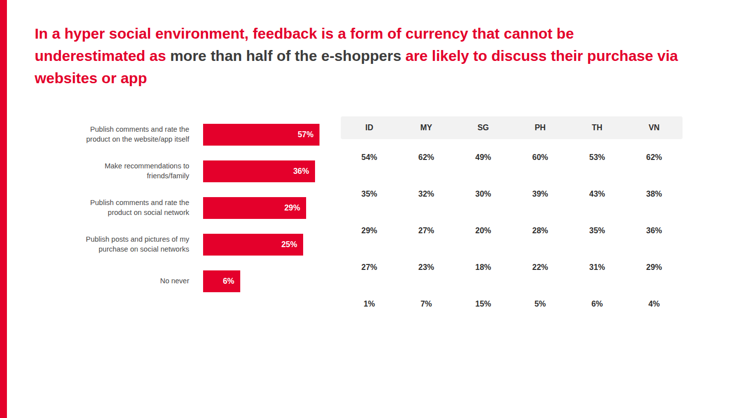In a hyper social environment, feedback is a form of currency that cannot be underestimated as more than half of the e-shoppers are likely to discuss their purchase via websites or app
Publish comments and rate the
product on the website/app itself
57%
Make recommendations to
friends/family
36%
Publish comments and rate the
product on social network
29%
Publish posts and pictures of my
purchase on social networks
25%
No never
6%
| ID | MY | SG | PH | TH | VN |
| --- | --- | --- | --- | --- | --- |
| 54% | 62% | 49% | 60% | 53% | 62% |
| 35% | 32% | 30% | 39% | 43% | 38% |
| 29% | 27% | 20% | 28% | 35% | 36% |
| 27% | 23% | 18% | 22% | 31% | 29% |
| 1% | 7% | 15% | 5% | 6% | 4% |